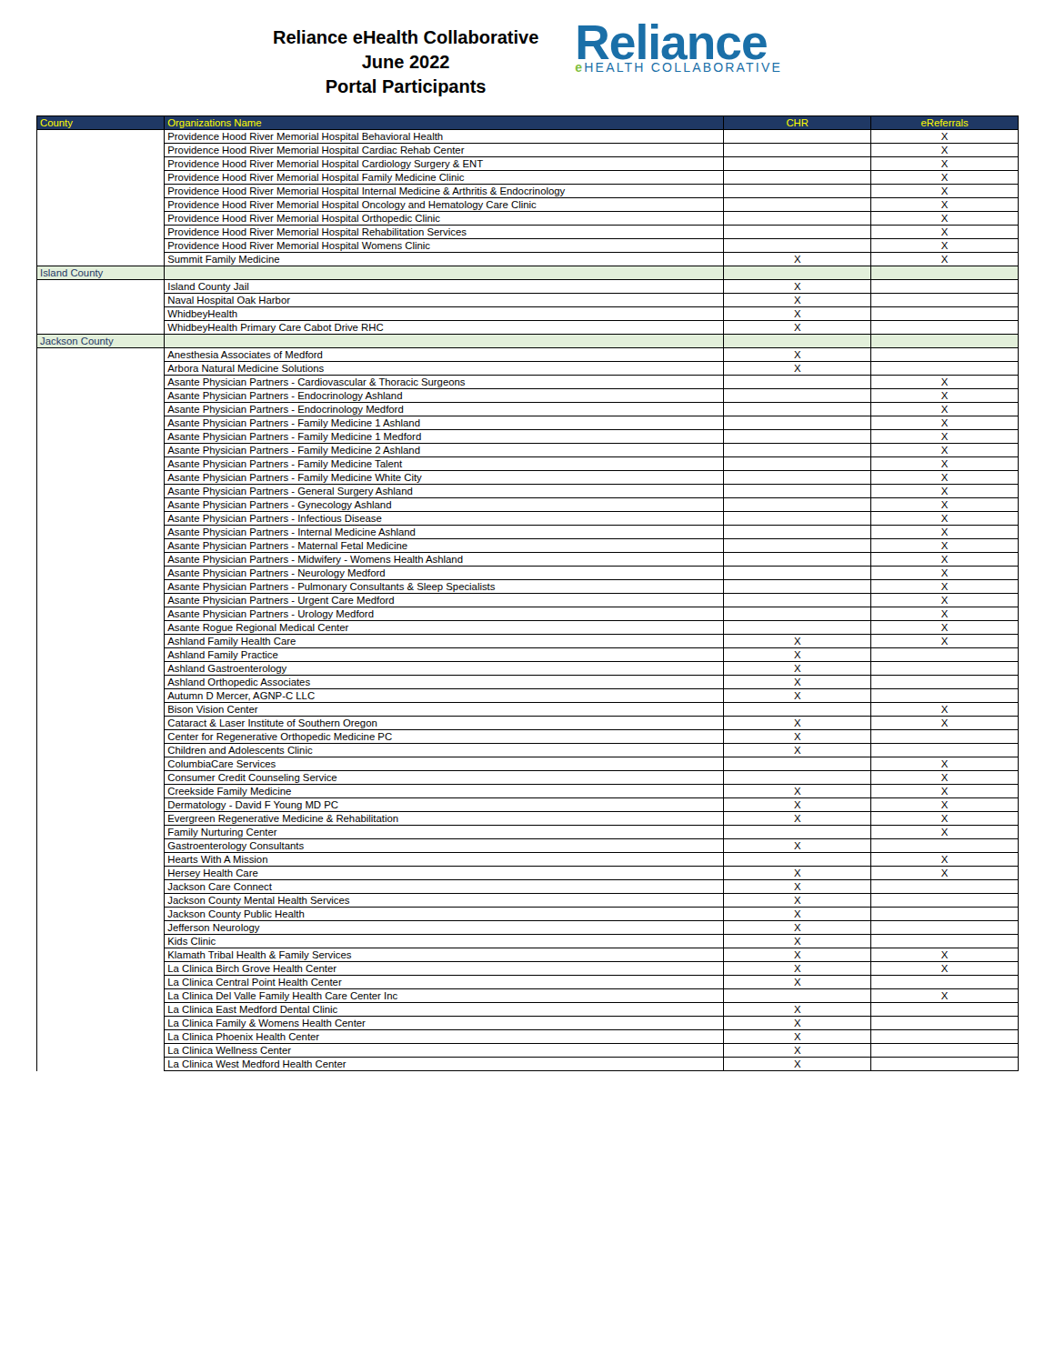Reliance eHealth Collaborative
June 2022
Portal Participants
Reliance
e HEALTH COLLABORATIVE
| County | Organizations Name | CHR | eReferrals |
| --- | --- | --- | --- |
| | Providence Hood River Memorial Hospital Behavioral Health | | X |
| | Providence Hood River Memorial Hospital Cardiac Rehab Center | | X |
| | Providence Hood River Memorial Hospital Cardiology Surgery & ENT | | X |
| | Providence Hood River Memorial Hospital Family Medicine Clinic | | X |
| | Providence Hood River Memorial Hospital Internal Medicine & Arthritis & Endocrinology | | X |
| | Providence Hood River Memorial Hospital Oncology and Hematology Care Clinic | | X |
| | Providence Hood River Memorial Hospital Orthopedic Clinic | | X |
| | Providence Hood River Memorial Hospital Rehabilitation Services | | X |
| | Providence Hood River Memorial Hospital Womens Clinic | | X |
| | Summit Family Medicine | X | X |
| Island County | | | |
| | Island County Jail | X | |
| | Naval Hospital Oak Harbor | X | |
| | WhidbeyHealth | X | |
| | WhidbeyHealth Primary Care Cabot Drive RHC | X | |
| Jackson County | | | |
| | Anesthesia Associates of Medford | X | |
| | Arbora Natural Medicine Solutions | X | |
| | Asante Physician Partners - Cardiovascular & Thoracic Surgeons | | X |
| | Asante Physician Partners - Endocrinology Ashland | | X |
| | Asante Physician Partners - Endocrinology Medford | | X |
| | Asante Physician Partners - Family Medicine 1 Ashland | | X |
| | Asante Physician Partners - Family Medicine 1 Medford | | X |
| | Asante Physician Partners - Family Medicine 2 Ashland | | X |
| | Asante Physician Partners - Family Medicine Talent | | X |
| | Asante Physician Partners - Family Medicine White City | | X |
| | Asante Physician Partners - General Surgery Ashland | | X |
| | Asante Physician Partners - Gynecology Ashland | | X |
| | Asante Physician Partners - Infectious Disease | | X |
| | Asante Physician Partners - Internal Medicine Ashland | | X |
| | Asante Physician Partners - Maternal Fetal Medicine | | X |
| | Asante Physician Partners - Midwifery - Womens Health Ashland | | X |
| | Asante Physician Partners - Neurology Medford | | X |
| | Asante Physician Partners - Pulmonary Consultants & Sleep Specialists | | X |
| | Asante Physician Partners - Urgent Care Medford | | X |
| | Asante Physician Partners - Urology Medford | | X |
| | Asante Rogue Regional Medical Center | | X |
| | Ashland Family Health Care | X | X |
| | Ashland Family Practice | X | |
| | Ashland Gastroenterology | X | |
| | Ashland Orthopedic Associates | X | |
| | Autumn D Mercer, AGNP-C LLC | X | |
| | Bison Vision Center | | X |
| | Cataract & Laser Institute of Southern Oregon | X | X |
| | Center for Regenerative Orthopedic Medicine PC | X | |
| | Children and Adolescents Clinic | X | |
| | ColumbiaCare Services | | X |
| | Consumer Credit Counseling Service | | X |
| | Creekside Family Medicine | X | X |
| | Dermatology - David F Young MD PC | X | X |
| | Evergreen Regenerative Medicine & Rehabilitation | X | X |
| | Family Nurturing Center | | X |
| | Gastroenterology Consultants | X | |
| | Hearts With A Mission | | X |
| | Hersey Health Care | X | X |
| | Jackson Care Connect | X | |
| | Jackson County Mental Health Services | X | |
| | Jackson County Public Health | X | |
| | Jefferson Neurology | X | |
| | Kids Clinic | X | |
| | Klamath Tribal Health & Family Services | X | X |
| | La Clinica Birch Grove Health Center | X | X |
| | La Clinica Central Point Health Center | X | |
| | La Clinica Del Valle Family Health Care Center Inc | | X |
| | La Clinica East Medford Dental Clinic | X | |
| | La Clinica Family & Womens Health Center | X | |
| | La Clinica Phoenix Health Center | X | |
| | La Clinica Wellness Center | X | |
| | La Clinica West Medford Health Center | X | |